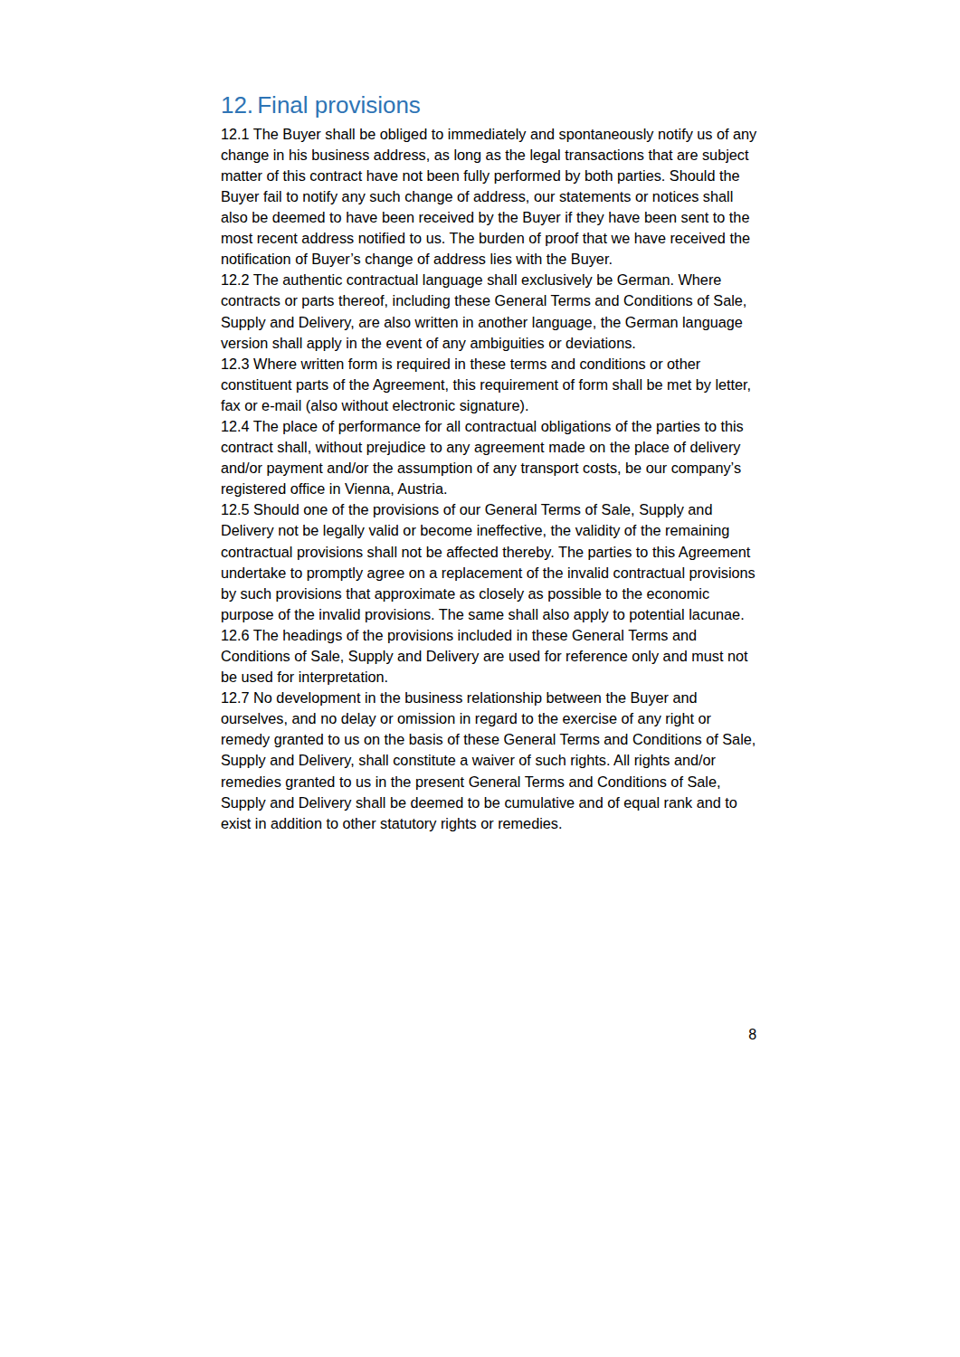12. Final provisions
12.1 The Buyer shall be obliged to immediately and spontaneously notify us of any change in his business address, as long as the legal transactions that are subject matter of this contract have not been fully performed by both parties. Should the Buyer fail to notify any such change of address, our statements or notices shall also be deemed to have been received by the Buyer if they have been sent to the most recent address notified to us. The burden of proof that we have received the notification of Buyer’s change of address lies with the Buyer.
12.2 The authentic contractual language shall exclusively be German. Where contracts or parts thereof, including these General Terms and Conditions of Sale, Supply and Delivery, are also written in another language, the German language version shall apply in the event of any ambiguities or deviations.
12.3 Where written form is required in these terms and conditions or other constituent parts of the Agreement, this requirement of form shall be met by letter, fax or e-mail (also without electronic signature).
12.4 The place of performance for all contractual obligations of the parties to this contract shall, without prejudice to any agreement made on the place of delivery and/or payment and/or the assumption of any transport costs, be our company’s registered office in Vienna, Austria.
12.5 Should one of the provisions of our General Terms of Sale, Supply and Delivery not be legally valid or become ineffective, the validity of the remaining contractual provisions shall not be affected thereby. The parties to this Agreement undertake to promptly agree on a replacement of the invalid contractual provisions by such provisions that approximate as closely as possible to the economic purpose of the invalid provisions. The same shall also apply to potential lacunae.
12.6 The headings of the provisions included in these General Terms and Conditions of Sale, Supply and Delivery are used for reference only and must not be used for interpretation.
12.7 No development in the business relationship between the Buyer and ourselves, and no delay or omission in regard to the exercise of any right or remedy granted to us on the basis of these General Terms and Conditions of Sale, Supply and Delivery, shall constitute a waiver of such rights. All rights and/or remedies granted to us in the present General Terms and Conditions of Sale, Supply and Delivery shall be deemed to be cumulative and of equal rank and to exist in addition to other statutory rights or remedies.
8